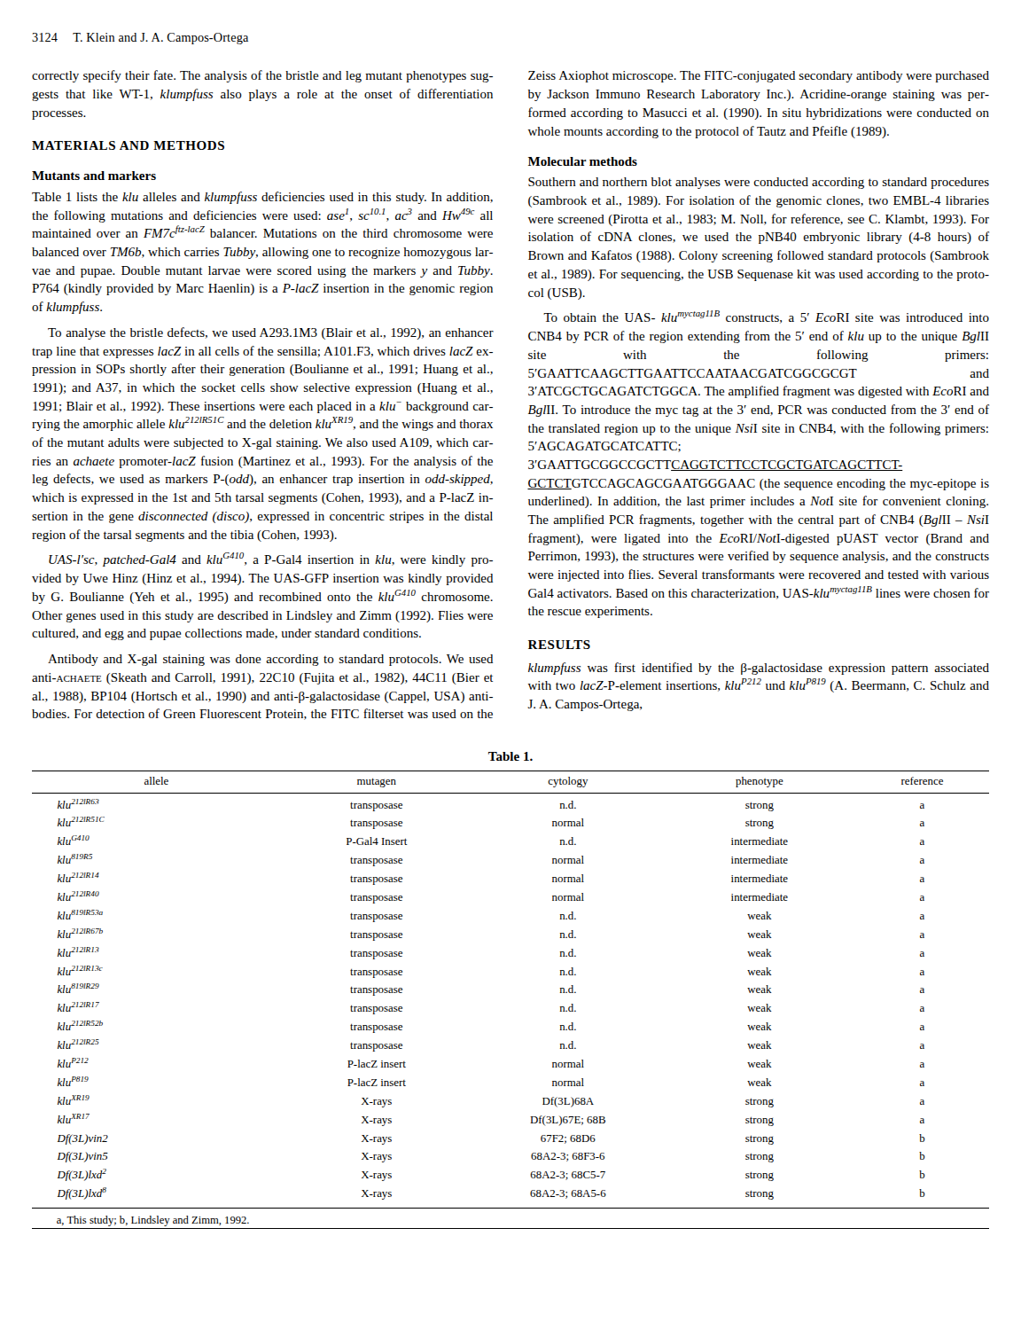3124 T. Klein and J. A. Campos-Ortega
correctly specify their fate. The analysis of the bristle and leg mutant phenotypes suggests that like WT-1, klumpfuss also plays a role at the onset of differentiation processes.
Materials and methods
Mutants and markers
Table 1 lists the klu alleles and klumpfuss deficiencies used in this study. In addition, the following mutations and deficiencies were used: ase1, sc10.1, ac3 and Hw49c all maintained over an FM7cftz-lacZ balancer. Mutations on the third chromosome were balanced over TM6b, which carries Tubby, allowing one to recognize homozygous larvae and pupae. Double mutant larvae were scored using the markers y and Tubby. P764 (kindly provided by Marc Haenlin) is a P-lacZ insertion in the genomic region of klumpfuss.
To analyse the bristle defects, we used A293.1M3 (Blair et al., 1992), an enhancer trap line that expresses lacZ in all cells of the sensilla; A101.F3, which drives lacZ expression in SOPs shortly after their generation (Boulianne et al., 1991; Huang et al., 1991); and A37, in which the socket cells show selective expression (Huang et al., 1991; Blair et al., 1992). These insertions were each placed in a klu− background carrying the amorphic allele klu212lR51C and the deletion kluXR19, and the wings and thorax of the mutant adults were subjected to X-gal staining. We also used A109, which carries an achaete promoter-lacZ fusion (Martinez et al., 1993). For the analysis of the leg defects, we used as markers P-(odd), an enhancer trap insertion in odd-skipped, which is expressed in the 1st and 5th tarsal segments (Cohen, 1993), and a P-lacZ insertion in the gene disconnected (disco), expressed in concentric stripes in the distal region of the tarsal segments and the tibia (Cohen, 1993).
UAS-l′sc, patched-Gal4 and kluG410, a P-Gal4 insertion in klu, were kindly provided by Uwe Hinz (Hinz et al., 1994). The UAS-GFP insertion was kindly provided by G. Boulianne (Yeh et al., 1995) and recombined onto the kluG410 chromosome. Other genes used in this study are described in Lindsley and Zimm (1992). Flies were cultured, and egg and pupae collections made, under standard conditions.
Antibody and X-gal staining was done according to standard protocols. We used anti-achaete (Skeath and Carroll, 1991), 22C10 (Fujita et al., 1982), 44C11 (Bier et al., 1988), BP104 (Hortsch et al., 1990) and anti-β-galactosidase (Cappel, USA) antibodies. For detection of Green Fluorescent Protein, the FITC filterset was used on the Zeiss Axiophot microscope. The FITC-conjugated secondary antibody were purchased by Jackson Immuno Research Laboratory Inc.). Acridine-orange staining was performed according to Masucci et al. (1990). In situ hybridizations were conducted on whole mounts according to the protocol of Tautz and Pfeifle (1989).
Molecular methods
Southern and northern blot analyses were conducted according to standard procedures (Sambrook et al., 1989). For isolation of the genomic clones, two EMBL-4 libraries were screened (Pirotta et al., 1983; M. Noll, for reference, see C. Klambt, 1993). For isolation of cDNA clones, we used the pNB40 embryonic library (4-8 hours) of Brown and Kafatos (1988). Colony screening followed standard protocols (Sambrook et al., 1989). For sequencing, the USB Sequenase kit was used according to the protocol (USB).
To obtain the UAS- klumyctag11B constructs, a 5′ Eco RI site was introduced into CNB4 by PCR of the region extending from the 5′ end of klu up to the unique Bgl II site with the following primers: 5′GAATTCAAGCTTGAATTCCAATAACGATCGGCGCGT and 3′ATCGCTGCAGATCTGGCA. The amplified fragment was digested with Eco RI and Bgl II. To introduce the myc tag at the 3′ end, PCR was conducted from the 3′ end of the translated region up to the unique Nsi I site in CNB4, with the following primers: 5′AGCAGATGCATCATTC; 3′GAATTGCGGCCGCTTCAGGTCTTCCTCGCTGATCAGCTTCT-GCTCTGTCCAGCAGCGAATGGGAAC (the sequence encoding the myc-epitope is underlined). In addition, the last primer includes a Not I site for convenient cloning. The amplified PCR fragments, together with the central part of CNB4 (Bgl II – Nsi I fragment), were ligated into the Eco RI/Not I-digested pUAST vector (Brand and Perrimon, 1993), the structures were verified by sequence analysis, and the constructs were injected into flies. Several transformants were recovered and tested with various Gal4 activators. Based on this characterization, UAS-klumyctag11B lines were chosen for the rescue experiments.
Results
klumpfuss was first identified by the β-galactosidase expression pattern associated with two lacZ-P-element insertions, kluP212 und kluP819 (A. Beermann, C. Schulz and J. A. Campos-Ortega,
Table 1.
| allele | mutagen | cytology | phenotype | reference |
| --- | --- | --- | --- | --- |
| klu 212lR63 | transposase | n.d. | strong | a |
| klu 212lR51C | transposase | normal | strong | a |
| klu G410 | P-Gal4 Insert | n.d. | intermediate | a |
| klu 819R5 | transposase | normal | intermediate | a |
| klu 212lR14 | transposase | normal | intermediate | a |
| klu 212lR40 | transposase | normal | intermediate | a |
| klu 819lR53a | transposase | n.d. | weak | a |
| klu 212lR67b | transposase | n.d. | weak | a |
| klu 212lR13 | transposase | n.d. | weak | a |
| klu 212lR13c | transposase | n.d. | weak | a |
| klu 819lR29 | transposase | n.d. | weak | a |
| klu 212lR17 | transposase | n.d. | weak | a |
| klu 212lR52b | transposase | n.d. | weak | a |
| klu 212lR25 | transposase | n.d. | weak | a |
| klu P212 | P-lacZ insert | normal | weak | a |
| klu P819 | P-lacZ insert | normal | weak | a |
| klu XR19 | X-rays | Df(3L)68A | strong | a |
| klu XR17 | X-rays | Df(3L)67E; 68B | strong | a |
| Df(3L)vin2 | X-rays | 67F2; 68D6 | strong | b |
| Df(3L)vin5 | X-rays | 68A2-3; 68F3-6 | strong | b |
| Df(3L)lxd 2 | X-rays | 68A2-3; 68C5-7 | strong | b |
| Df(3L)lxd 8 | X-rays | 68A2-3; 68A5-6 | strong | b |
a, This study; b, Lindsley and Zimm, 1992.